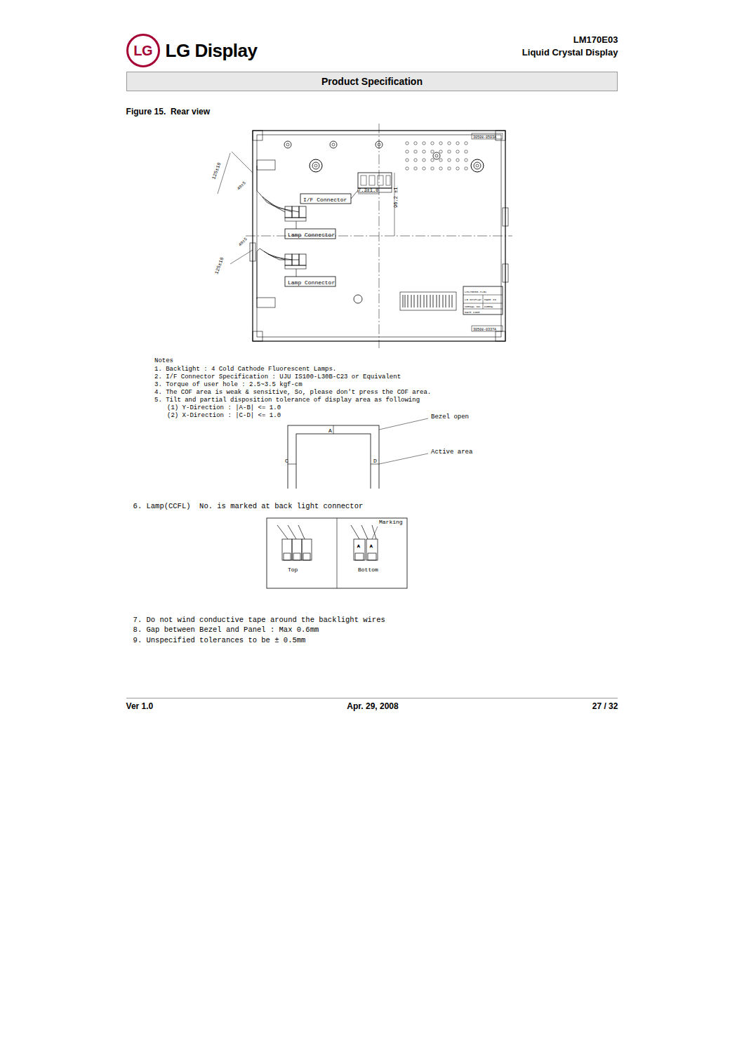LG LG Display
LM170E03
Liquid Crystal Display
Product Specification
Figure 15. Rear view
30508-0503A I/F Connector 7.3±1.0 96.2 ±1 Lamp Connector Lamp Connector 125±10 40±5 125±10 40±5 LM170E03-TLG1 LG DISPLAY MADE IN SERIAL NO. KOREA DATE CODE 30508-0337A Notes 1. Backlight : 4 Cold Cathode Fluorescent Lamps. 2. I/F Connector Specification : UJU IS100-L30B-C23 or Equivalent 3. Torque of user hole : 2.5~3.5 kgf-cm 4. The COF area is weak & sensitive, So, please don't press the COF area. 5. Tilt and partial disposition tolerance of display area as following (1) Y-Direction : |A-B| <= 1.0 (2) X-Direction : |C-D| <= 1.0 A B C D Bezel open Active area
6. Lamp(CCFL) No. is marked at back light connector
Top A A Bottom Marking
7. Do not wind conductive tape around the backlight wires 8. Gap between Bezel and Panel : Max 0.6mm 9. Unspecified tolerances to be ± 0.5mm
Ver 1.0
Apr. 29, 2008
27 / 32